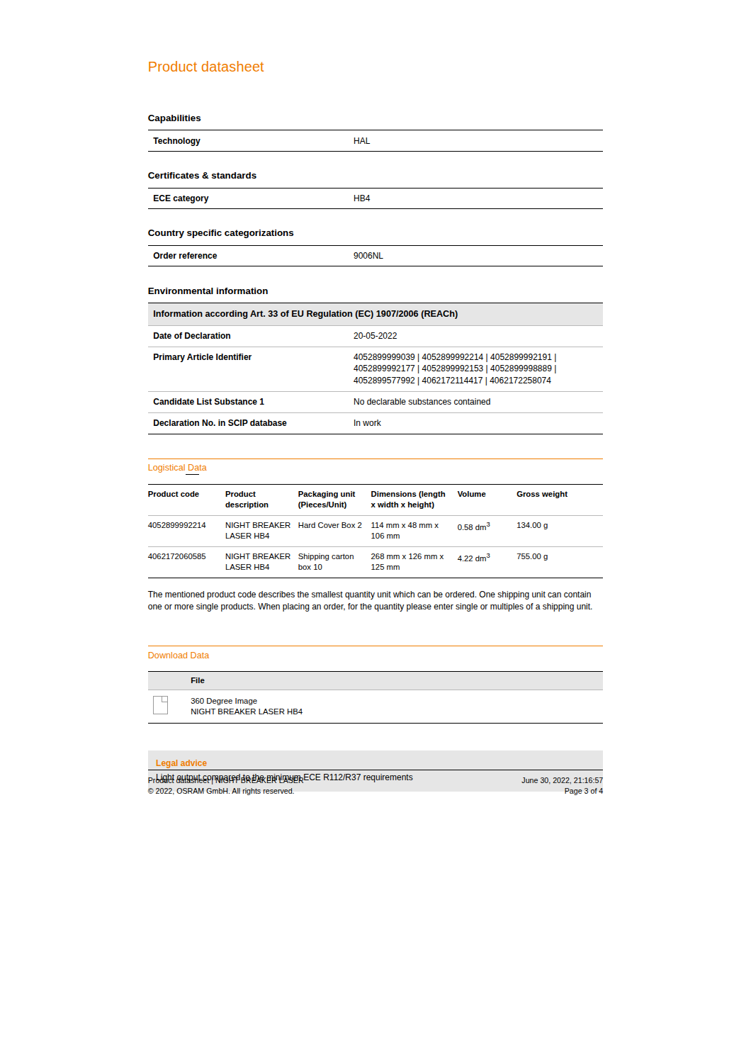Product datasheet
Capabilities
| Technology | HAL |
Certificates & standards
| ECE category | HB4 |
Country specific categorizations
| Order reference | 9006NL |
Environmental information
| Information according Art. 33 of EU Regulation (EC) 1907/2006 (REACh) |
| --- |
| Date of Declaration | 20-05-2022 |
| Primary Article Identifier | 4052899999039 / 4052899992214 / 4052899992191 / 4052899992177 / 4052899992153 / 4052899998889 / 4052899577992 / 4062172114417 / 4062172258074 |
| Candidate List Substance 1 | No declarable substances contained |
| Declaration No. in SCIP database | In work |
Logistical Data
| Product code | Product description | Packaging unit (Pieces/Unit) | Dimensions (length x width x height) | Volume | Gross weight |
| --- | --- | --- | --- | --- | --- |
| 4052899992214 | NIGHT BREAKER LASER HB4 | Hard Cover Box 2 | 114 mm x 48 mm x 106 mm | 0.58 dm 3 | 134.00 g |
| 4062172060585 | NIGHT BREAKER LASER HB4 | Shipping carton box 10 | 268 mm x 126 mm x 125 mm | 4.22 dm 3 | 755.00 g |
The mentioned product code describes the smallest quantity unit which can be ordered. One shipping unit can contain one or more single products. When placing an order, for the quantity please enter single or multiples of a shipping unit.
Download Data
| | File |
| --- | --- |
| | 360 Degree Image NIGHT BREAKER LASER HB4 |
Legal advice
Light output compared to the minimum ECE R112/R37 requirements
Product datasheet | NIGHT BREAKER LASER
June 30, 2022, 21:16:57
© 2022, OSRAM GmbH. All rights reserved.
Page 3 of 4